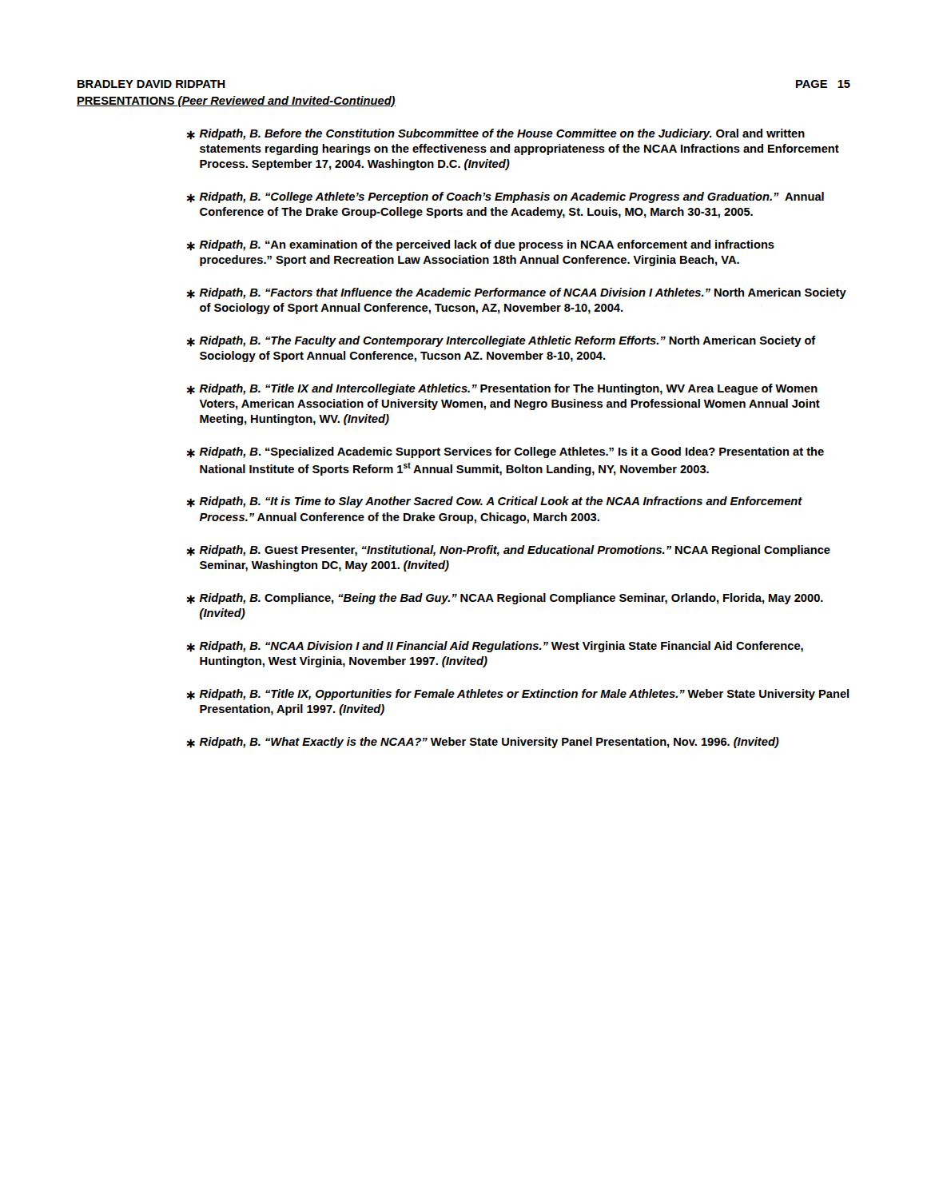BRADLEY DAVID RIDPATH
PAGE 15
PRESENTATIONS (Peer Reviewed and Invited-Continued)
Ridpath, B. Before the Constitution Subcommittee of the House Committee on the Judiciary. Oral and written statements regarding hearings on the effectiveness and appropriateness of the NCAA Infractions and Enforcement Process. September 17, 2004. Washington D.C. (Invited)
Ridpath, B. “College Athlete’s Perception of Coach’s Emphasis on Academic Progress and Graduation.” Annual Conference of The Drake Group-College Sports and the Academy, St. Louis, MO, March 30-31, 2005.
Ridpath, B. “An examination of the perceived lack of due process in NCAA enforcement and infractions procedures.” Sport and Recreation Law Association 18th Annual Conference. Virginia Beach, VA.
Ridpath, B. “Factors that Influence the Academic Performance of NCAA Division I Athletes.” North American Society of Sociology of Sport Annual Conference, Tucson, AZ, November 8-10, 2004.
Ridpath, B. “The Faculty and Contemporary Intercollegiate Athletic Reform Efforts.” North American Society of Sociology of Sport Annual Conference, Tucson AZ. November 8-10, 2004.
Ridpath, B. “Title IX and Intercollegiate Athletics.” Presentation for The Huntington, WV Area League of Women Voters, American Association of University Women, and Negro Business and Professional Women Annual Joint Meeting, Huntington, WV. (Invited)
Ridpath, B. “Specialized Academic Support Services for College Athletes.” Is it a Good Idea? Presentation at the National Institute of Sports Reform 1st Annual Summit, Bolton Landing, NY, November 2003.
Ridpath, B. “It is Time to Slay Another Sacred Cow. A Critical Look at the NCAA Infractions and Enforcement Process.” Annual Conference of the Drake Group, Chicago, March 2003.
Ridpath, B. Guest Presenter, “Institutional, Non-Profit, and Educational Promotions.” NCAA Regional Compliance Seminar, Washington DC, May 2001. (Invited)
Ridpath, B. Compliance, “Being the Bad Guy.” NCAA Regional Compliance Seminar, Orlando, Florida, May 2000. (Invited)
Ridpath, B. “NCAA Division I and II Financial Aid Regulations.” West Virginia State Financial Aid Conference, Huntington, West Virginia, November 1997. (Invited)
Ridpath, B. “Title IX, Opportunities for Female Athletes or Extinction for Male Athletes.” Weber State University Panel Presentation, April 1997. (Invited)
Ridpath, B. “What Exactly is the NCAA?” Weber State University Panel Presentation, Nov. 1996. (Invited)